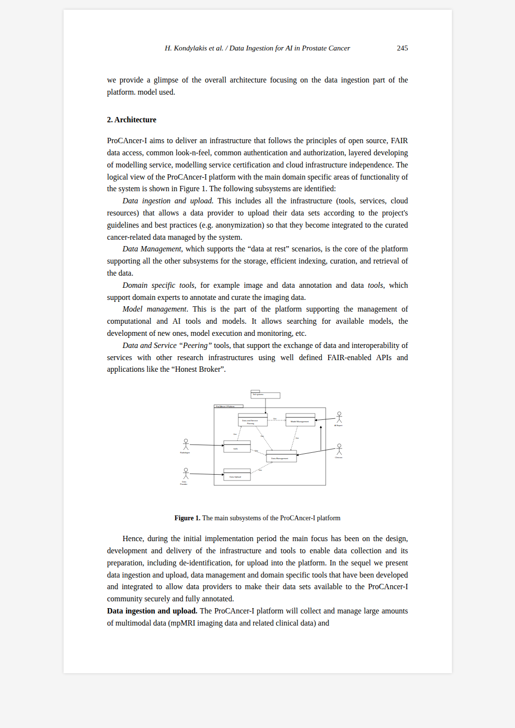H. Kondylakis et al. / Data Ingestion for AI in Prostate Cancer 245
we provide a glimpse of the overall architecture focusing on the data ingestion part of the platform. model used.
2. Architecture
ProCAncer-I aims to deliver an infrastructure that follows the principles of open source, FAIR data access, common look-n-feel, common authentication and authorization, layered developing of modelling service, modelling service certification and cloud infrastructure independence. The logical view of the ProCAncer-I platform with the main domain specific areas of functionality of the system is shown in Figure 1. The following subsystems are identified:
Data ingestion and upload. This includes all the infrastructure (tools, services, cloud resources) that allows a data provider to upload their data sets according to the project's guidelines and best practices (e.g. anonymization) so that they become integrated to the curated cancer-related data managed by the system.
Data Management, which supports the “data at rest” scenarios, is the core of the platform supporting all the other subsystems for the storage, efficient indexing, curation, and retrieval of the data.
Domain specific tools, for example image and data annotation and data tools, which support domain experts to annotate and curate the imaging data.
Model management. This is the part of the platform supporting the management of computational and AI tools and models. It allows searching for available models, the development of new ones, model execution and monitoring, etc.
Data and Service “Peering” tools, that support the exchange of data and interoperability of services with other research infrastructures using well defined FAIR-enabled APIs and applications like the “Honest Broker”.
3rd systems ProCAncer-I Platform Data and Service Peering Model Management tools Data Management Data Upload AI Expert Clinician Radiologist Data Provider Use Use Use Use Use Use
Figure 1. The main subsystems of the ProCAncer-I platform
Hence, during the initial implementation period the main focus has been on the design, development and delivery of the infrastructure and tools to enable data collection and its preparation, including de-identification, for upload into the platform. In the sequel we present data ingestion and upload, data management and domain specific tools that have been developed and integrated to allow data providers to make their data sets available to the ProCAncer-I community securely and fully annotated.
Data ingestion and upload. The ProCAncer-I platform will collect and manage large amounts of multimodal data (mpMRI imaging data and related clinical data) and